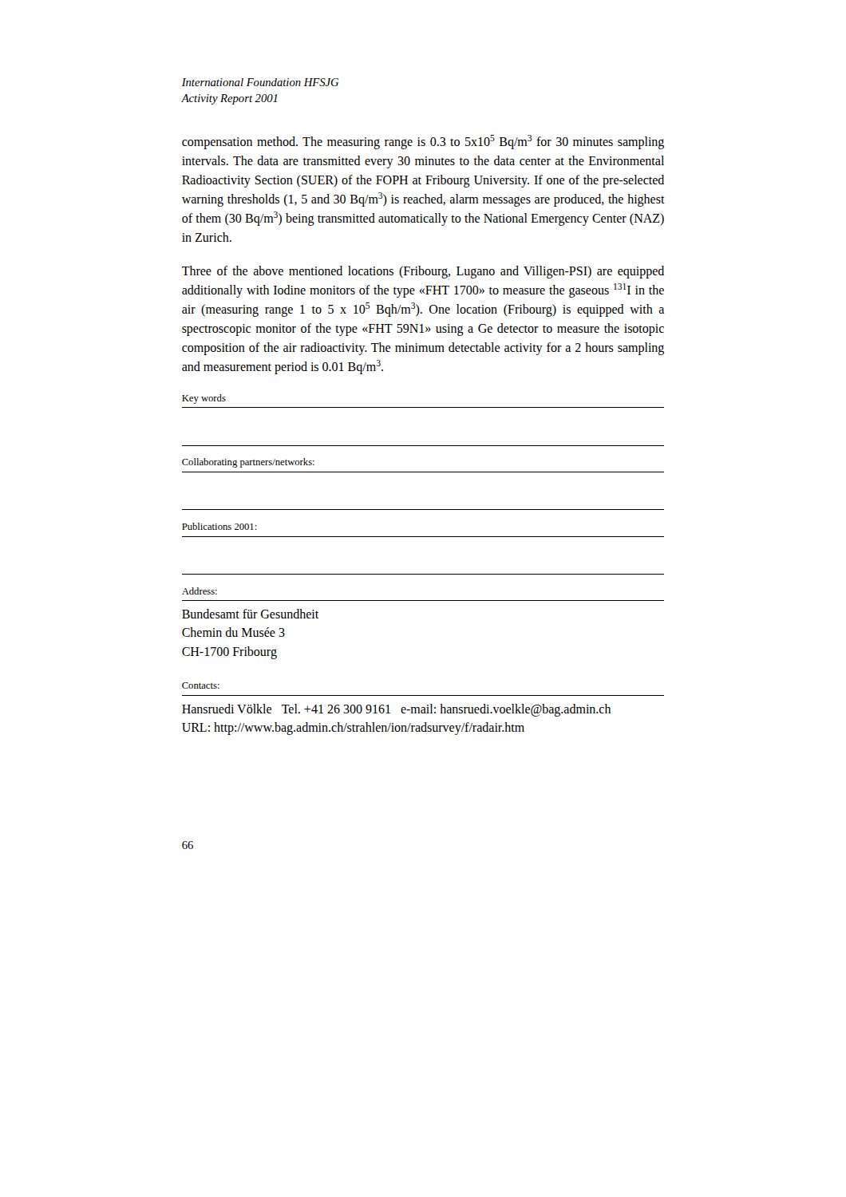International Foundation HFSJG
Activity Report 2001
compensation method. The measuring range is 0.3 to 5x105 Bq/m3 for 30 minutes sampling intervals. The data are transmitted every 30 minutes to the data center at the Environmental Radioactivity Section (SUER) of the FOPH at Fribourg University. If one of the pre-selected warning thresholds (1, 5 and 30 Bq/m3) is reached, alarm messages are produced, the highest of them (30 Bq/m3) being transmitted automatically to the National Emergency Center (NAZ) in Zurich.
Three of the above mentioned locations (Fribourg, Lugano and Villigen-PSI) are equipped additionally with Iodine monitors of the type «FHT 1700» to measure the gaseous 131I in the air (measuring range 1 to 5 x 105 Bqh/m3). One location (Fribourg) is equipped with a spectroscopic monitor of the type «FHT 59N1» using a Ge detector to measure the isotopic composition of the air radioactivity. The minimum detectable activity for a 2 hours sampling and measurement period is 0.01 Bq/m3.
Key words
Collaborating partners/networks:
Publications 2001:
Address:
Bundesamt für Gesundheit
Chemin du Musée 3
CH-1700 Fribourg
Contacts:
Hansruedi Völkle Tel. +41 26 300 9161 e-mail: hansruedi.voelkle@bag.admin.ch
URL: http://www.bag.admin.ch/strahlen/ion/radsurvey/f/radair.htm
66